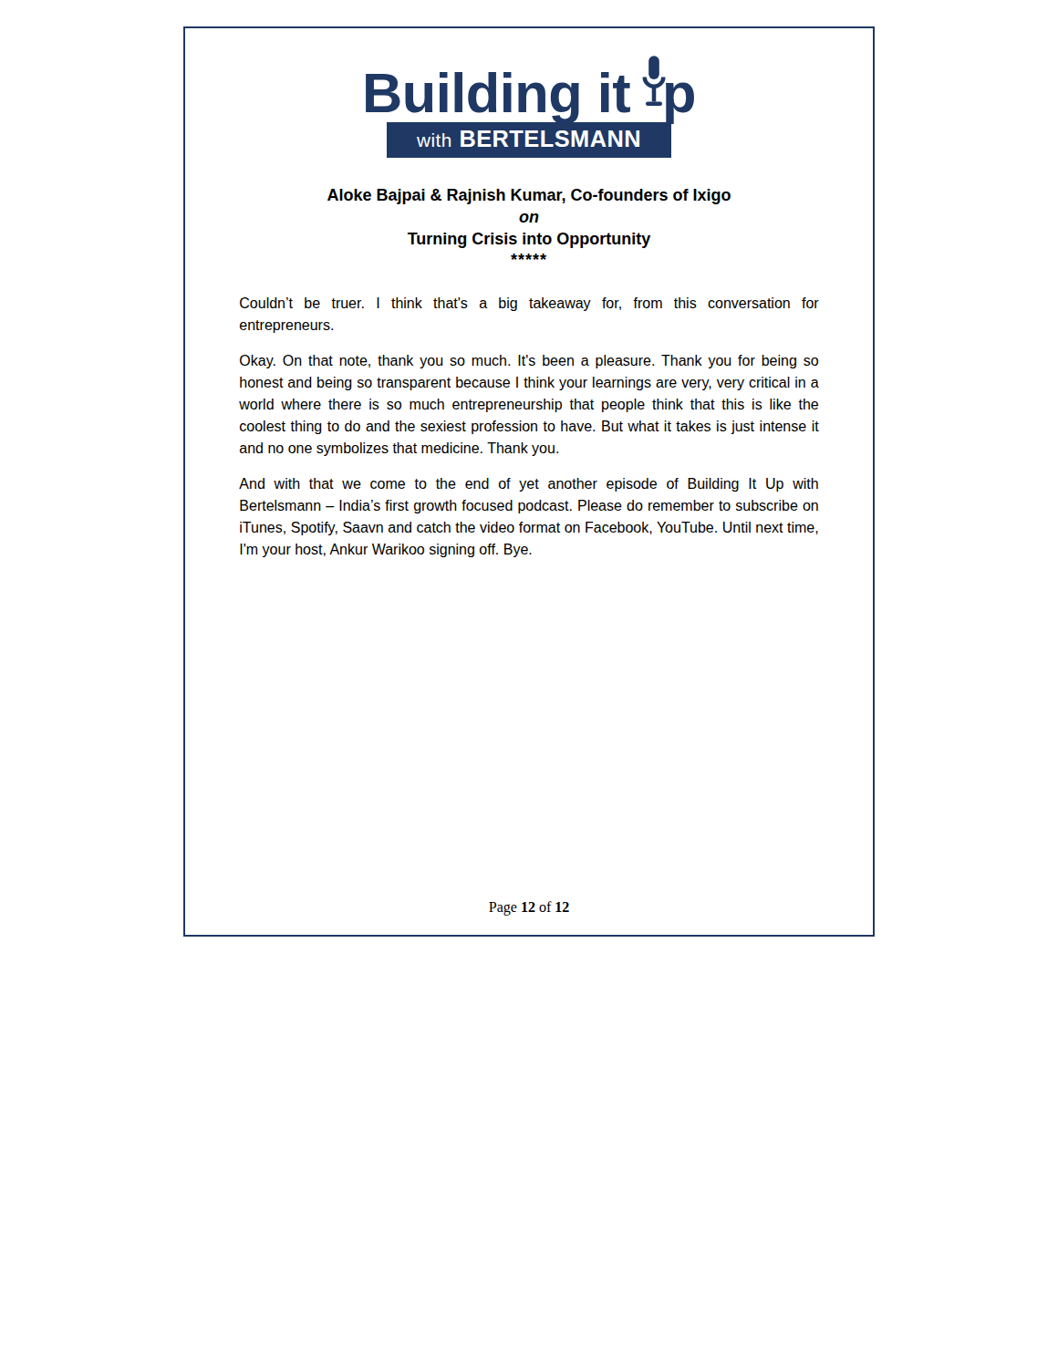Building it p
with BERTELSMANN
Aloke Bajpai & Rajnish Kumar, Co-founders of Ixigo on Turning Crisis into Opportunity
*****
Couldn’t be truer. I think that's a big takeaway for, from this conversation for entrepreneurs.
Okay. On that note, thank you so much. It's been a pleasure. Thank you for being so honest and being so transparent because I think your learnings are very, very critical in a world where there is so much entrepreneurship that people think that this is like the coolest thing to do and the sexiest profession to have. But what it takes is just intense it and no one symbolizes that medicine. Thank you.
And with that we come to the end of yet another episode of Building It Up with Bertelsmann – India’s first growth focused podcast. Please do remember to subscribe on iTunes, Spotify, Saavn and catch the video format on Facebook, YouTube. Until next time, I'm your host, Ankur Warikoo signing off. Bye.
Page 12 of 12